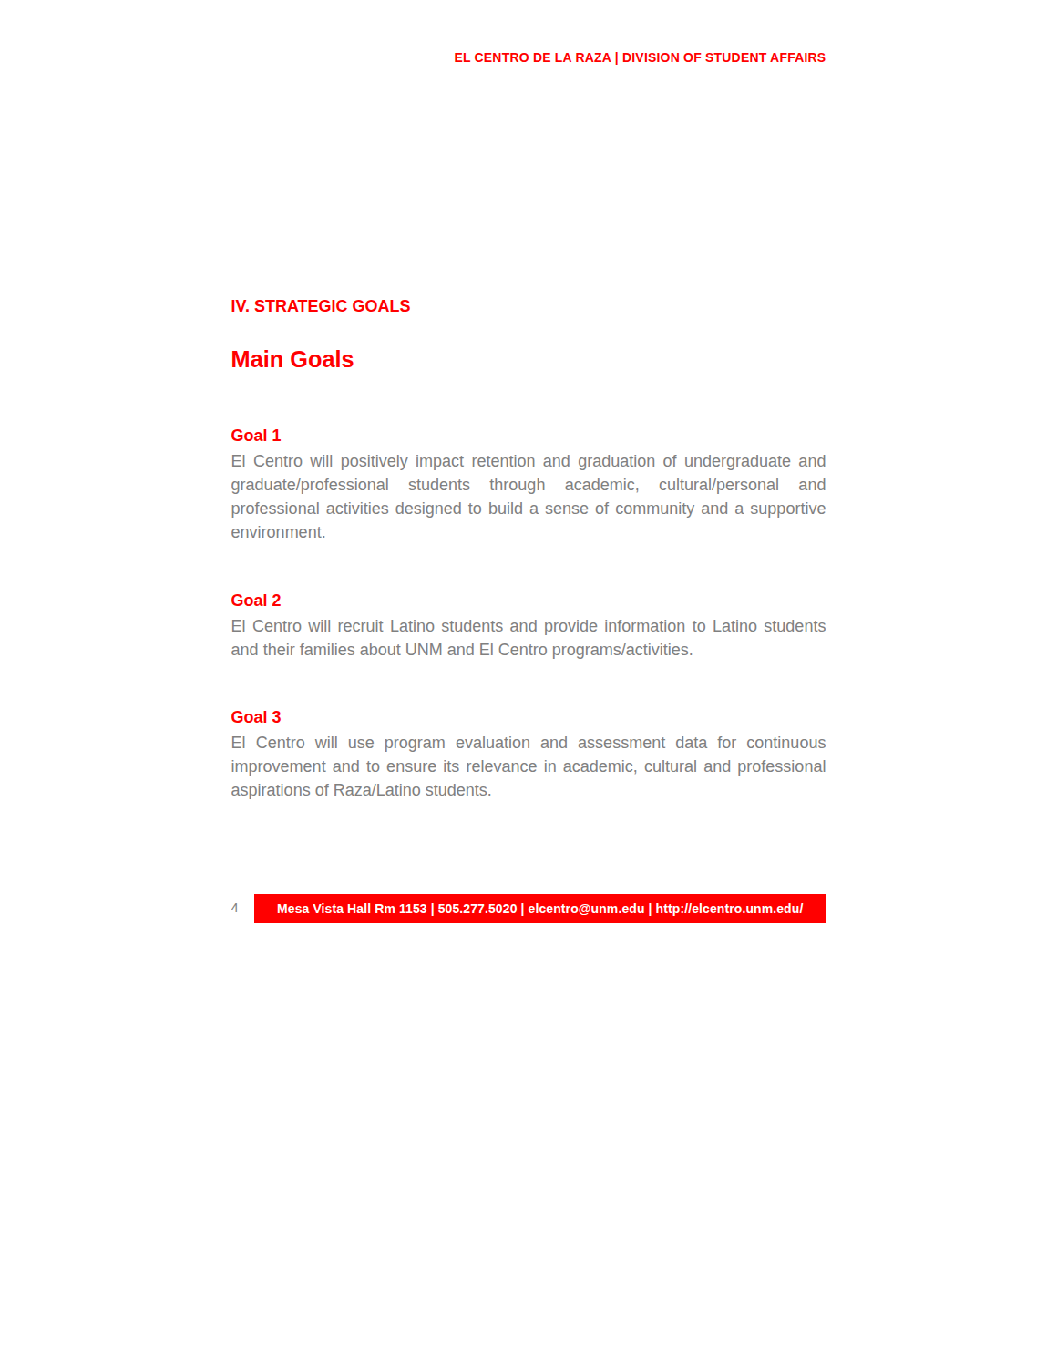EL CENTRO DE LA RAZA | DIVISION OF STUDENT AFFAIRS
IV. STRATEGIC GOALS
Main Goals
Goal 1
El Centro will positively impact retention and graduation of undergraduate and graduate/professional students through academic, cultural/personal and professional activities designed to build a sense of community and a supportive environment.
Goal 2
El Centro will recruit Latino students and provide information to Latino students and their families about UNM and El Centro programs/activities.
Goal 3
El Centro will use program evaluation and assessment data for continuous improvement and to ensure its relevance in academic, cultural and professional aspirations of Raza/Latino students.
4
Mesa Vista Hall Rm 1153 | 505.277.5020 | elcentro@unm.edu | http://elcentro.unm.edu/